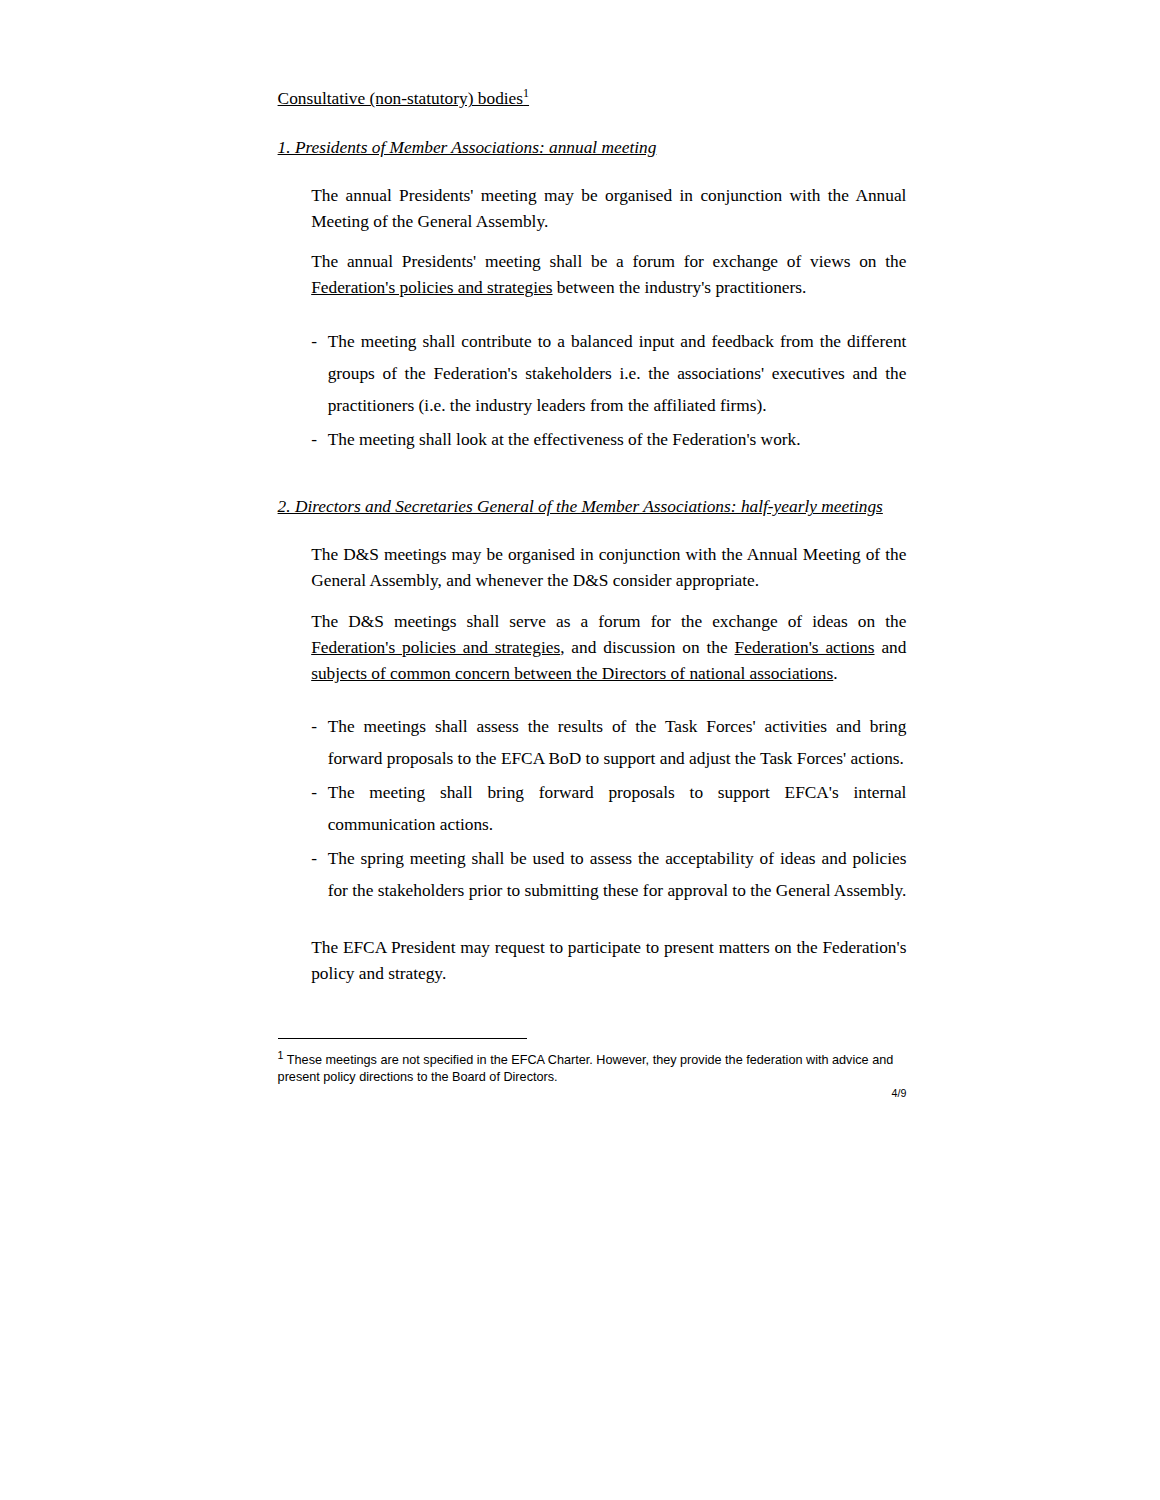Consultative (non-statutory) bodies1
1. Presidents of Member Associations: annual meeting
The annual Presidents' meeting may be organised in conjunction with the Annual Meeting of the General Assembly.
The annual Presidents' meeting shall be a forum for exchange of views on the Federation's policies and strategies between the industry's practitioners.
The meeting shall contribute to a balanced input and feedback from the different groups of the Federation's stakeholders i.e. the associations' executives and the practitioners (i.e. the industry leaders from the affiliated firms).
The meeting shall look at the effectiveness of the Federation's work.
2. Directors and Secretaries General of the Member Associations: half-yearly meetings
The D&S meetings may be organised in conjunction with the Annual Meeting of the General Assembly, and whenever the D&S consider appropriate.
The D&S meetings shall serve as a forum for the exchange of ideas on the Federation's policies and strategies, and discussion on the Federation's actions and subjects of common concern between the Directors of national associations.
The meetings shall assess the results of the Task Forces' activities and bring forward proposals to the EFCA BoD to support and adjust the Task Forces' actions.
The meeting shall bring forward proposals to support EFCA's internal communication actions.
The spring meeting shall be used to assess the acceptability of ideas and policies for the stakeholders prior to submitting these for approval to the General Assembly.
The EFCA President may request to participate to present matters on the Federation's policy and strategy.
1 These meetings are not specified in the EFCA Charter. However, they provide the federation with advice and present policy directions to the Board of Directors.
4/9